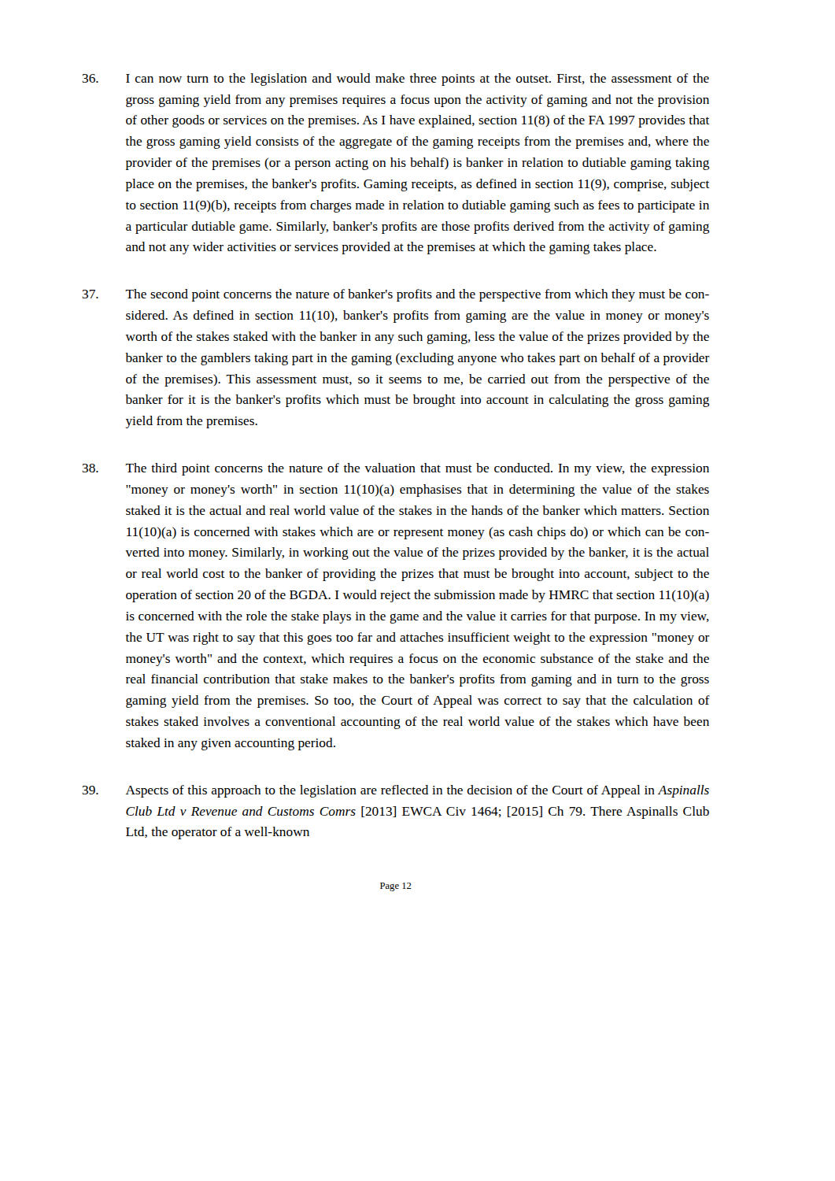36. I can now turn to the legislation and would make three points at the outset. First, the assessment of the gross gaming yield from any premises requires a focus upon the activity of gaming and not the provision of other goods or services on the premises. As I have explained, section 11(8) of the FA 1997 provides that the gross gaming yield consists of the aggregate of the gaming receipts from the premises and, where the provider of the premises (or a person acting on his behalf) is banker in relation to dutiable gaming taking place on the premises, the banker's profits. Gaming receipts, as defined in section 11(9), comprise, subject to section 11(9)(b), receipts from charges made in relation to dutiable gaming such as fees to participate in a particular dutiable game. Similarly, banker's profits are those profits derived from the activity of gaming and not any wider activities or services provided at the premises at which the gaming takes place.
37. The second point concerns the nature of banker's profits and the perspective from which they must be considered. As defined in section 11(10), banker's profits from gaming are the value in money or money's worth of the stakes staked with the banker in any such gaming, less the value of the prizes provided by the banker to the gamblers taking part in the gaming (excluding anyone who takes part on behalf of a provider of the premises). This assessment must, so it seems to me, be carried out from the perspective of the banker for it is the banker's profits which must be brought into account in calculating the gross gaming yield from the premises.
38. The third point concerns the nature of the valuation that must be conducted. In my view, the expression "money or money's worth" in section 11(10)(a) emphasises that in determining the value of the stakes staked it is the actual and real world value of the stakes in the hands of the banker which matters. Section 11(10)(a) is concerned with stakes which are or represent money (as cash chips do) or which can be converted into money. Similarly, in working out the value of the prizes provided by the banker, it is the actual or real world cost to the banker of providing the prizes that must be brought into account, subject to the operation of section 20 of the BGDA. I would reject the submission made by HMRC that section 11(10)(a) is concerned with the role the stake plays in the game and the value it carries for that purpose. In my view, the UT was right to say that this goes too far and attaches insufficient weight to the expression "money or money's worth" and the context, which requires a focus on the economic substance of the stake and the real financial contribution that stake makes to the banker's profits from gaming and in turn to the gross gaming yield from the premises. So too, the Court of Appeal was correct to say that the calculation of stakes staked involves a conventional accounting of the real world value of the stakes which have been staked in any given accounting period.
39. Aspects of this approach to the legislation are reflected in the decision of the Court of Appeal in Aspinalls Club Ltd v Revenue and Customs Comrs [2013] EWCA Civ 1464; [2015] Ch 79. There Aspinalls Club Ltd, the operator of a well-known
Page 12